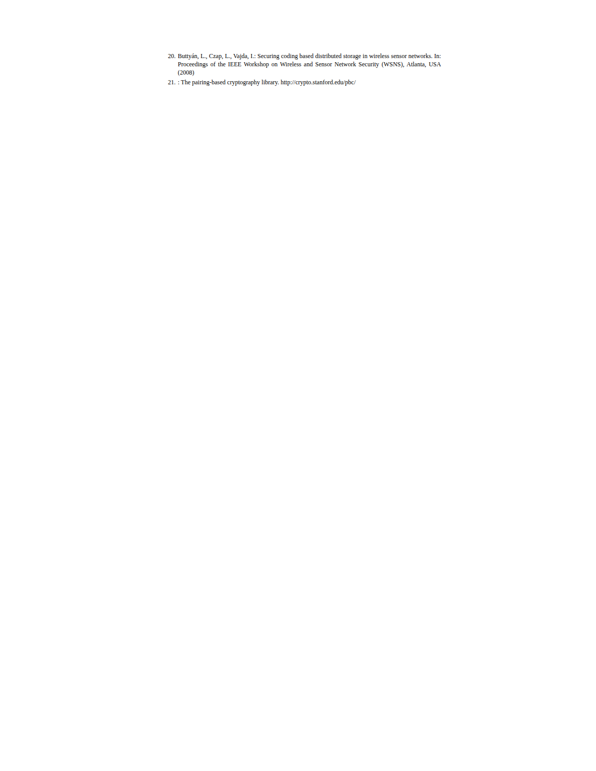20. Buttyán, L., Czap, L., Vajda, I.: Securing coding based distributed storage in wireless sensor networks. In: Proceedings of the IEEE Workshop on Wireless and Sensor Network Security (WSNS), Atlanta, USA (2008)
21. : The pairing-based cryptography library. http://crypto.stanford.edu/pbc/